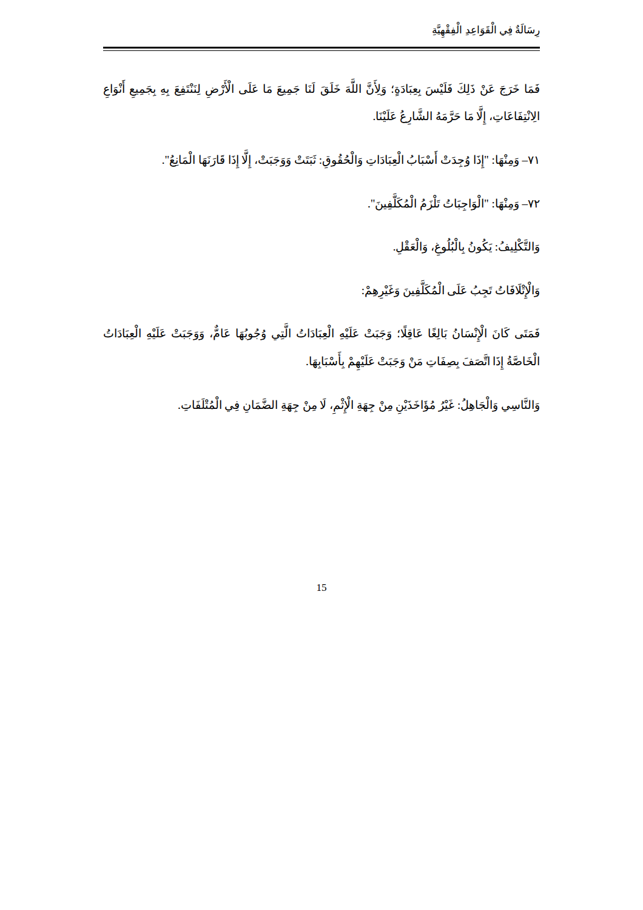رِسَالَةٌ فِي الْقَوَاعِدِ الْفِقْهِيَّةِ
فَمَا خَرَجَ عَنْ ذَلِكَ فَلَيْسَ بِعِبَادَةٍ؛ وَلِأَنَّ اللَّهَ خَلَقَ لَنَا جَمِيعَ مَا عَلَى الْأَرْضِ لِنَنْتَفِعَ بِهِ بِجَمِيعِ أَنْوَاعِ الِانْتِفَاعَاتِ، إِلَّا مَا حَرَّمَهُ الشَّارِعُ عَلَيْنَا.
٧١– وَمِنْهَا: "إِذَا وُجِدَتْ أَسْبَابُ الْعِبَادَاتِ وَالْحُقُوقِ: ثَبَتَتْ وَوَجَبَتْ، إِلَّا إِذَا قَارَنَهَا الْمَانِعُ".
٧٢– وَمِنْهَا: "الْوَاجِبَاتُ تَلْزَمُ الْمُكَلَّفِينَ".
وَالتَّكْلِيفُ: يَكُونُ بِالْبُلُوغِ، وَالْعَقْلِ.
وَالْإِتْلَافَاتُ تَجِبُ عَلَى الْمُكَلَّفِينَ وَغَيْرِهِمْ:
فَمَتَى كَانَ الْإِنْسَانُ بَالِغًا عَاقِلًا؛ وَجَبَتْ عَلَيْهِ الْعِبَادَاتُ الَّتِي وُجُوبُهَا عَامٌّ، وَوَجَبَتْ عَلَيْهِ الْعِبَادَاتُ الْخَاصَّةُ إِذَا اتَّصَفَ بِصِفَاتِ مَنْ وَجَبَتْ عَلَيْهِمْ بِأَسْبَابِهَا.
وَالنَّاسِي وَالْجَاهِلُ: غَيْرُ مُؤَاخَذَيْنِ مِنْ جِهَةِ الْإِثْمِ، لَا مِنْ جِهَةِ الضَّمَانِ فِي الْمُتْلَفَاتِ.
15